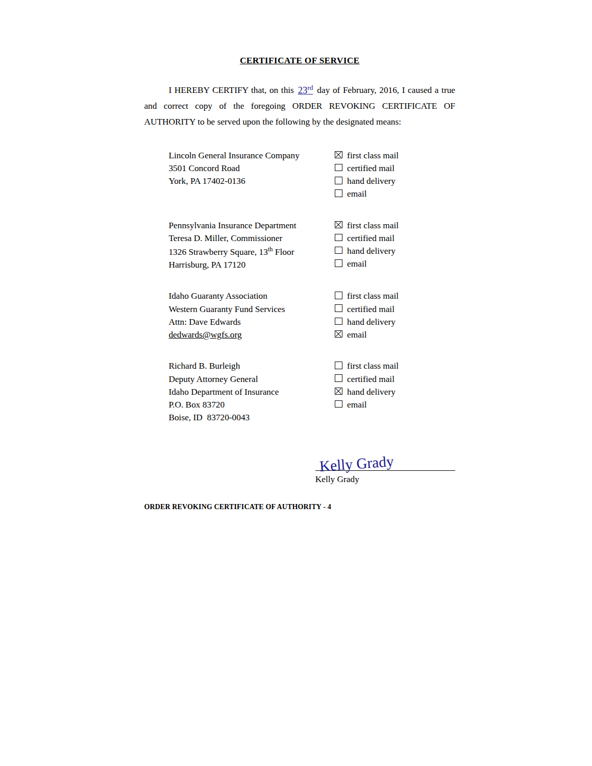CERTIFICATE OF SERVICE
I HEREBY CERTIFY that, on this 23rd day of February, 2016, I caused a true and correct copy of the foregoing ORDER REVOKING CERTIFICATE OF AUTHORITY to be served upon the following by the designated means:
| Lincoln General Insurance Company 3501 Concord Road York, PA 17402-0136 | first class mail certified mail hand delivery email |
| Pennsylvania Insurance Department Teresa D. Miller, Commissioner 1326 Strawberry Square, 13 th Floor Harrisburg, PA 17120 | first class mail certified mail hand delivery email |
| Idaho Guaranty Association Western Guaranty Fund Services Attn: Dave Edwards dedwards@wgfs.org | first class mail certified mail hand delivery email |
| Richard B. Burleigh Deputy Attorney General Idaho Department of Insurance P.O. Box 83720 Boise, ID 83720-0043 | first class mail certified mail hand delivery email |
Kelly Grady
Kelly Grady
ORDER REVOKING CERTIFICATE OF AUTHORITY - 4